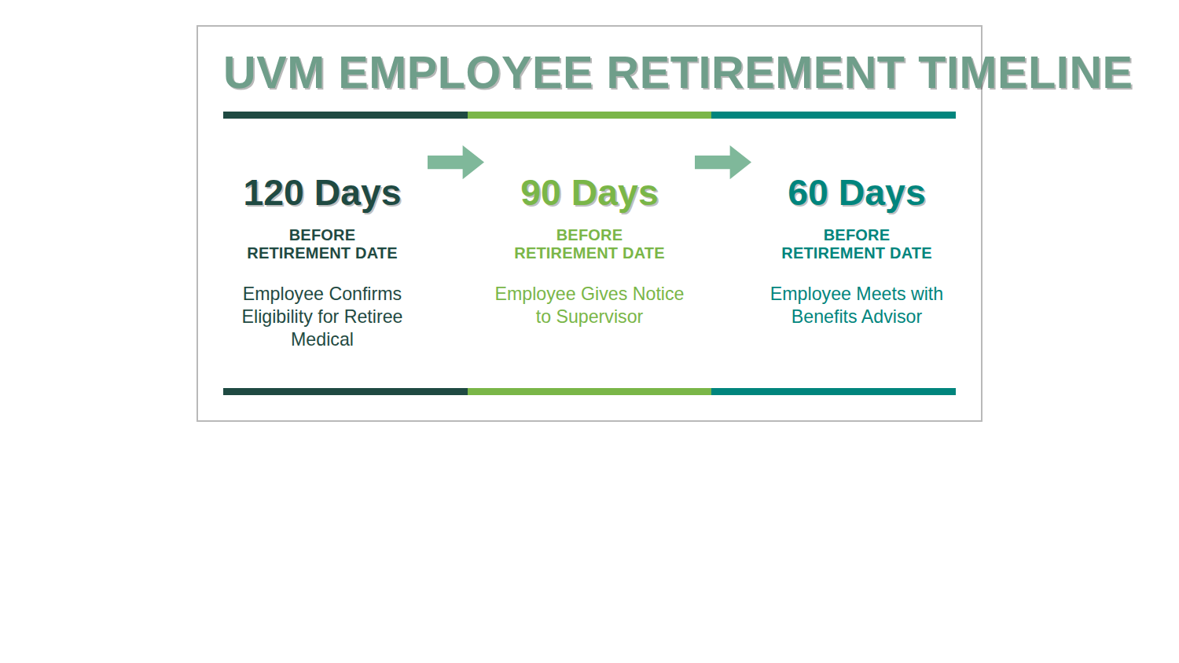UVM Employee Retirement Timeline
120 Days
Before
Retirement Date
Employee Confirms Eligibility for Retiree Medical
90 Days
Before
Retirement Date
Employee Gives Notice to Supervisor
60 Days
Before
Retirement Date
Employee Meets with Benefits Advisor